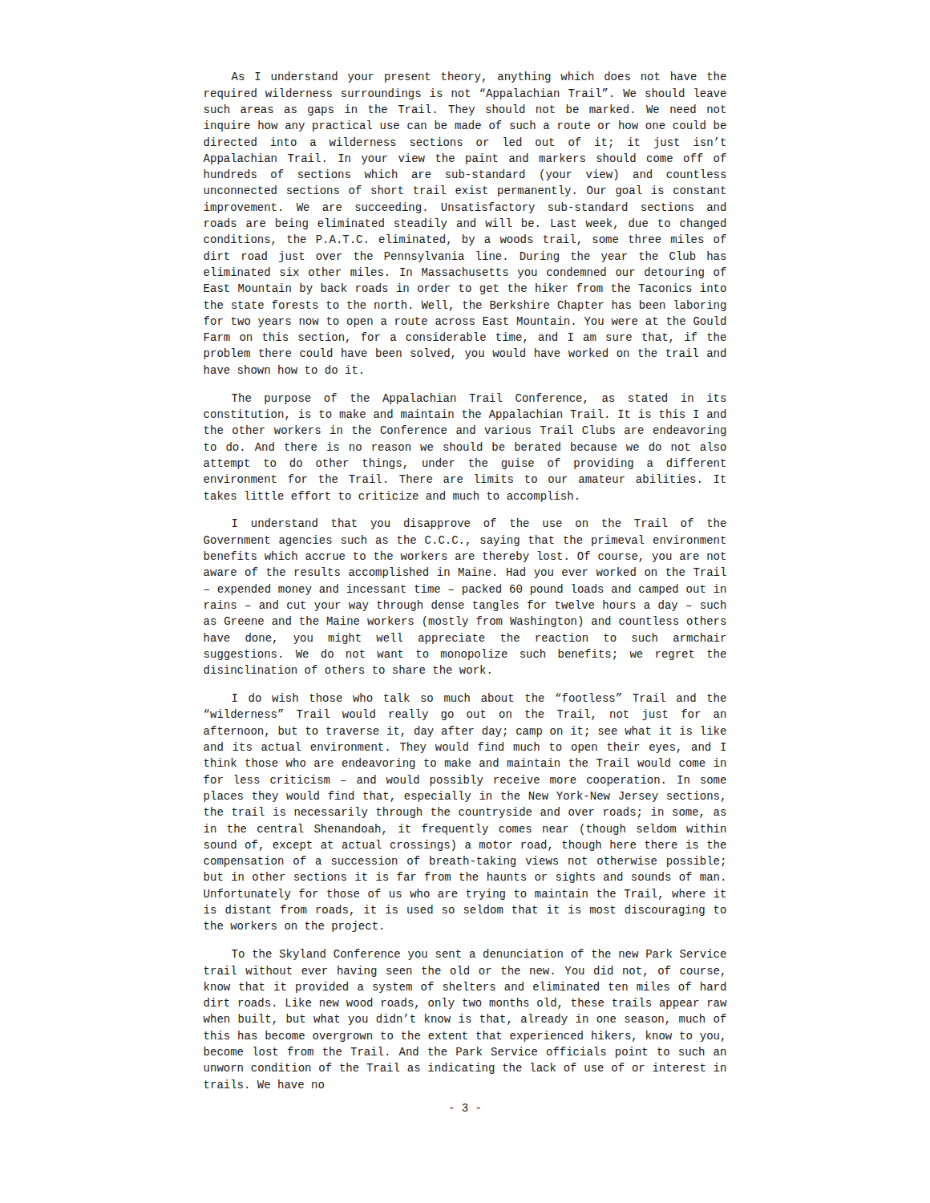As I understand your present theory, anything which does not have the required wilderness surroundings is not “Appalachian Trail”. We should leave such areas as gaps in the Trail. They should not be marked. We need not inquire how any practical use can be made of such a route or how one could be directed into a wilderness sections or led out of it; it just isn’t Appalachian Trail. In your view the paint and markers should come off of hundreds of sections which are sub‑standard (your view) and countless unconnected sections of short trail exist permanently. Our goal is constant improvement. We are succeeding. Unsatisfactory sub‑standard sections and roads are being eliminated steadily and will be. Last week, due to changed conditions, the P.A.T.C. eliminated, by a woods trail, some three miles of dirt road just over the Pennsylvania line. During the year the Club has eliminated six other miles. In Massachusetts you condemned our detouring of East Mountain by back roads in order to get the hiker from the Taconics into the state forests to the north. Well, the Berkshire Chapter has been laboring for two years now to open a route across East Mountain. You were at the Gould Farm on this section, for a considerable time, and I am sure that, if the problem there could have been solved, you would have worked on the trail and have shown how to do it.
The purpose of the Appalachian Trail Conference, as stated in its constitution, is to make and maintain the Appalachian Trail. It is this I and the other workers in the Conference and various Trail Clubs are endeavoring to do. And there is no reason we should be berated because we do not also attempt to do other things, under the guise of providing a different environment for the Trail. There are limits to our amateur abilities. It takes little effort to criticize and much to accomplish.
I understand that you disapprove of the use on the Trail of the Government agencies such as the C.C.C., saying that the primeval environment benefits which accrue to the workers are thereby lost. Of course, you are not aware of the results accomplished in Maine. Had you ever worked on the Trail – expended money and incessant time – packed 60 pound loads and camped out in rains – and cut your way through dense tangles for twelve hours a day – such as Greene and the Maine workers (mostly from Washington) and countless others have done, you might well appreciate the reaction to such armchair suggestions. We do not want to monopolize such benefits; we regret the disinclination of others to share the work.
I do wish those who talk so much about the “footless” Trail and the “wilderness” Trail would really go out on the Trail, not just for an afternoon, but to traverse it, day after day; camp on it; see what it is like and its actual environment. They would find much to open their eyes, and I think those who are endeavoring to make and maintain the Trail would come in for less criticism – and would possibly receive more cooperation. In some places they would find that, especially in the New York‑New Jersey sections, the trail is necessarily through the countryside and over roads; in some, as in the central Shenandoah, it frequently comes near (though seldom within sound of, except at actual crossings) a motor road, though here there is the compensation of a succession of breath‑taking views not otherwise possible; but in other sections it is far from the haunts or sights and sounds of man. Unfortunately for those of us who are trying to maintain the Trail, where it is distant from roads, it is used so seldom that it is most discouraging to the workers on the project.
To the Skyland Conference you sent a denunciation of the new Park Service trail without ever having seen the old or the new. You did not, of course, know that it provided a system of shelters and eliminated ten miles of hard dirt roads. Like new wood roads, only two months old, these trails appear raw when built, but what you didn’t know is that, already in one season, much of this has become overgrown to the extent that experienced hikers, know to you, become lost from the Trail. And the Park Service officials point to such an unworn condition of the Trail as indicating the lack of use of or interest in trails. We have no
- 3 -